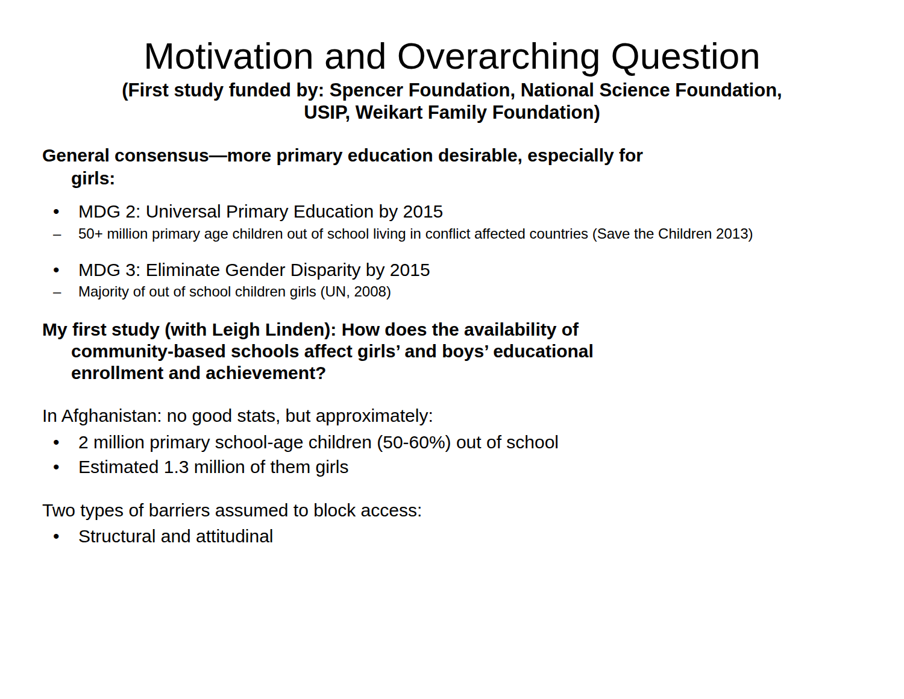Motivation and Overarching Question
(First study funded by: Spencer Foundation, National Science Foundation, USIP, Weikart Family Foundation)
General consensus—more primary education desirable, especially for girls:
•MDG 2: Universal Primary Education by 2015
–50+ million primary age children out of school living in conflict affected countries (Save the Children 2013)
•MDG 3: Eliminate Gender Disparity by 2015
–Majority of out of school children girls (UN, 2008)
My first study (with Leigh Linden): How does the availability of community-based schools affect girls’ and boys’ educational enrollment and achievement?
In Afghanistan: no good stats, but approximately:
•2 million primary school-age children (50-60%) out of school
•Estimated 1.3 million of them girls
Two types of barriers assumed to block access:
•Structural and attitudinal